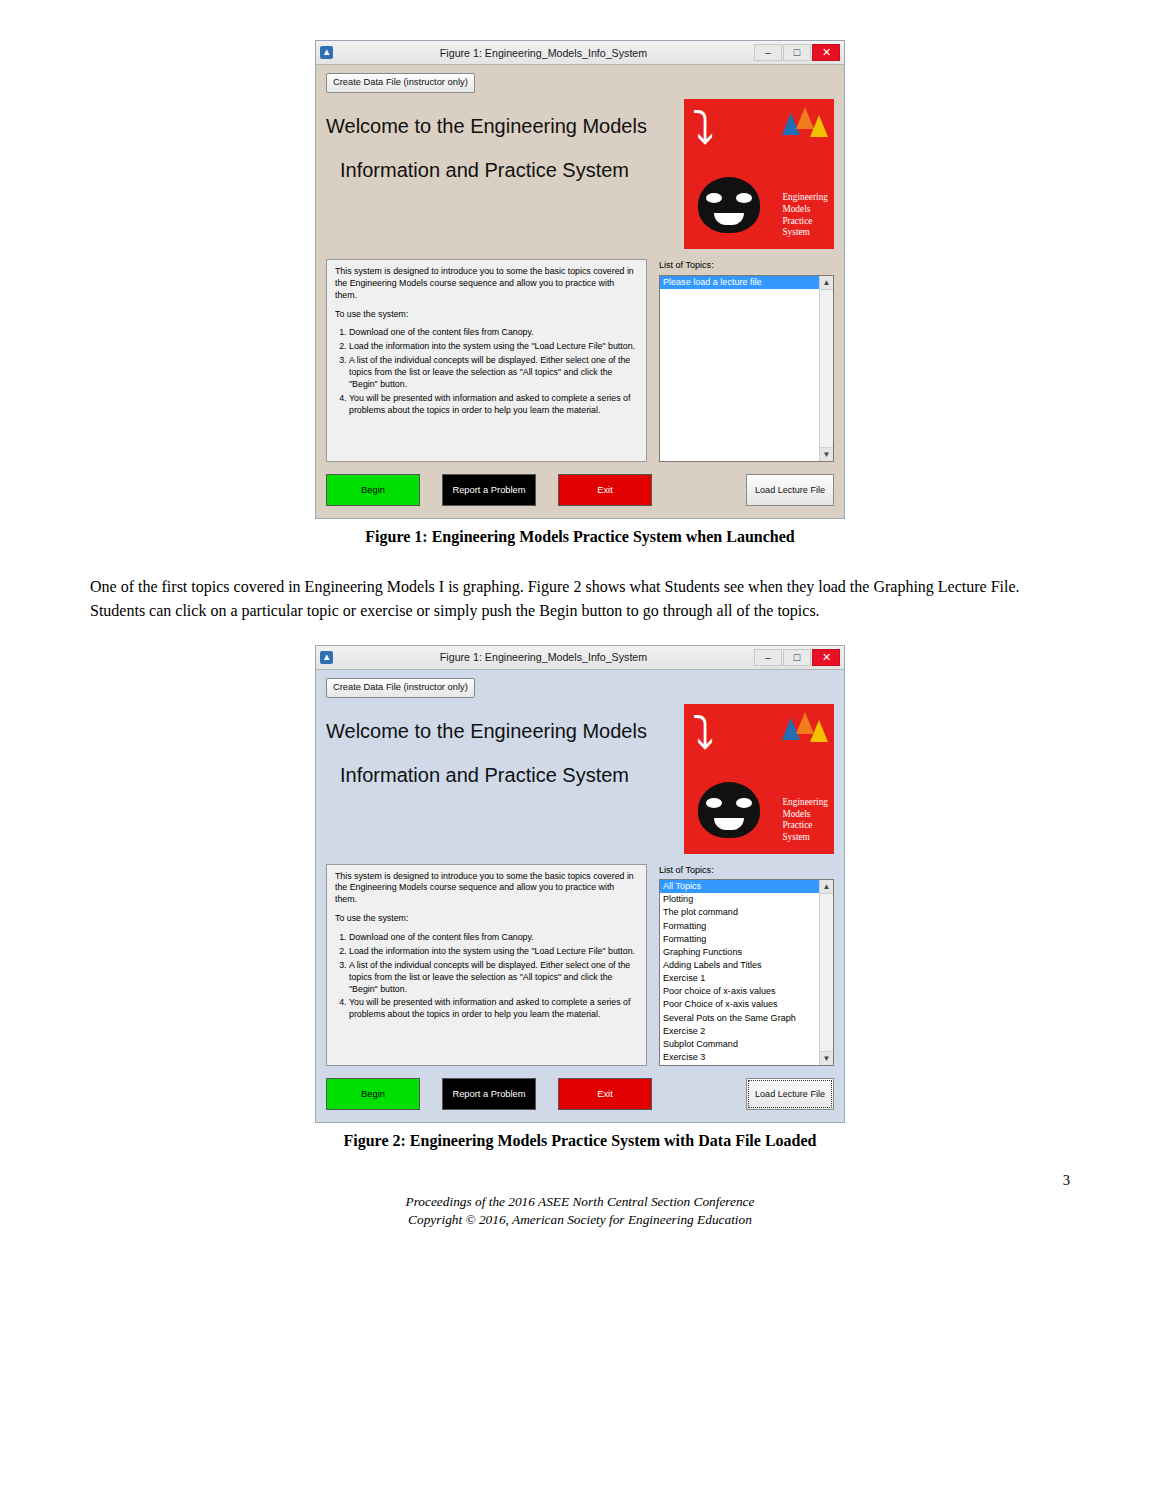▲
Figure 1: Engineering_Models_Info_System
–□✕
Create Data File (instructor only)
Welcome to the Engineering Models
Information and Practice System
⤵
Engineering
Models
Practice
System
This system is designed to introduce you to some the basic topics covered in the Engineering Models course sequence and allow you to practice with them.
To use the system:
Download one of the content files from Canopy.
Load the information into the system using the "Load Lecture File" button.
A list of the individual concepts will be displayed. Either select one of the topics from the list or leave the selection as "All topics" and click the "Begin" button.
You will be presented with information and asked to complete a series of problems about the topics in order to help you learn the material.
List of Topics:
Please load a lecture file
▲
▼
Begin
Report a Problem
Exit
Load Lecture File
Figure 1: Engineering Models Practice System when Launched
One of the first topics covered in Engineering Models I is graphing. Figure 2 shows what Students see when they load the Graphing Lecture File. Students can click on a particular topic or exercise or simply push the Begin button to go through all of the topics.
▲
Figure 1: Engineering_Models_Info_System
–□✕
Create Data File (instructor only)
Welcome to the Engineering Models
Information and Practice System
⤵
Engineering
Models
Practice
System
This system is designed to introduce you to some the basic topics covered in the Engineering Models course sequence and allow you to practice with them.
To use the system:
Download one of the content files from Canopy.
Load the information into the system using the "Load Lecture File" button.
A list of the individual concepts will be displayed. Either select one of the topics from the list or leave the selection as "All topics" and click the "Begin" button.
You will be presented with information and asked to complete a series of problems about the topics in order to help you learn the material.
List of Topics:
All Topics
Plotting
The plot command
Formatting
Formatting
Graphing Functions
Adding Labels and Titles
Exercise 1
Poor choice of x-axis values
Poor Choice of x-axis values
Several Pots on the Same Graph
Exercise 2
Subplot Command
Exercise 3
A Few More Useful Plot Commands
▲
▼
Begin
Report a Problem
Exit
Load Lecture File
Figure 2: Engineering Models Practice System with Data File Loaded
3 Proceedings of the 2016 ASEE North Central Section Conference
Copyright © 2016, American Society for Engineering Education